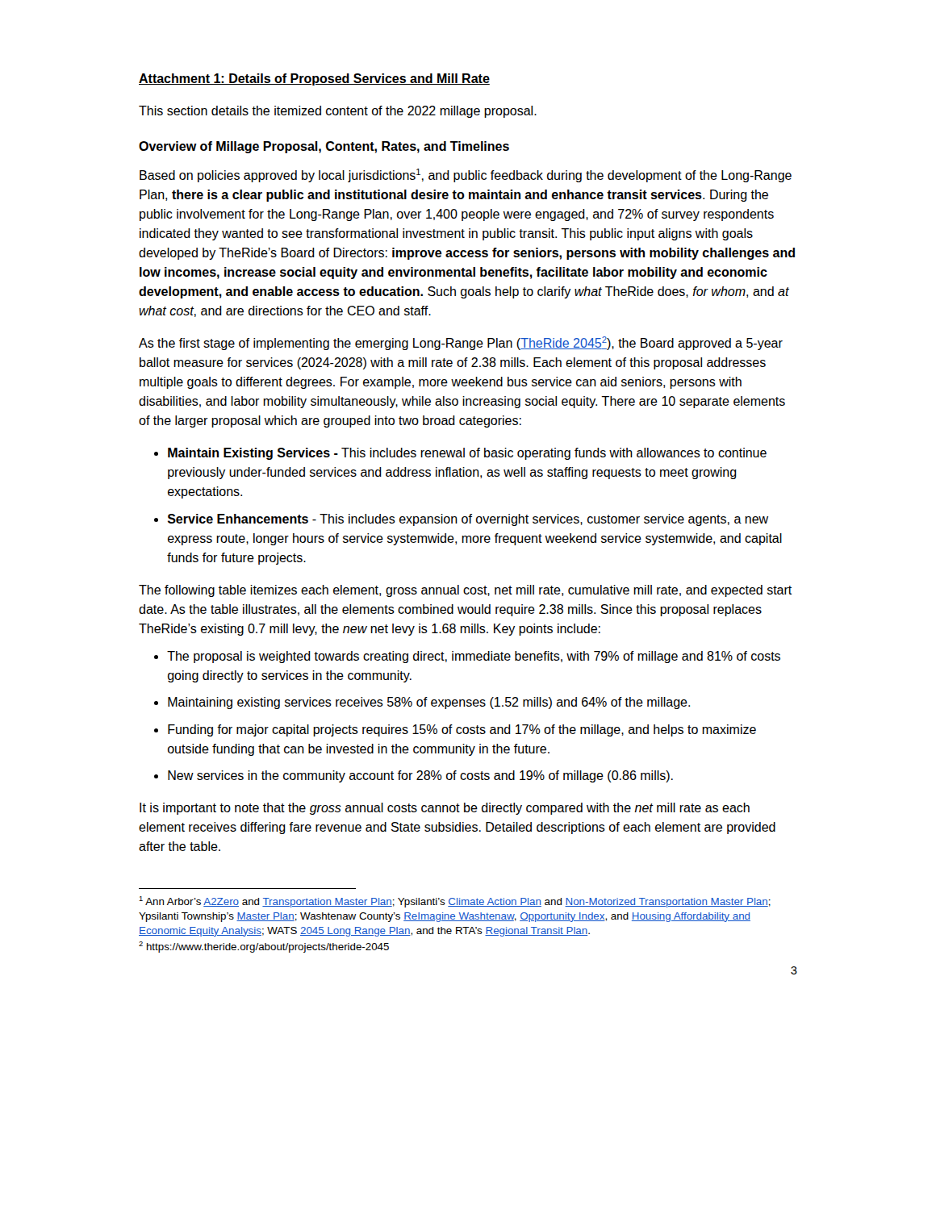Attachment 1: Details of Proposed Services and Mill Rate
This section details the itemized content of the 2022 millage proposal.
Overview of Millage Proposal, Content, Rates, and Timelines
Based on policies approved by local jurisdictions1, and public feedback during the development of the Long-Range Plan, there is a clear public and institutional desire to maintain and enhance transit services. During the public involvement for the Long-Range Plan, over 1,400 people were engaged, and 72% of survey respondents indicated they wanted to see transformational investment in public transit. This public input aligns with goals developed by TheRide’s Board of Directors: improve access for seniors, persons with mobility challenges and low incomes, increase social equity and environmental benefits, facilitate labor mobility and economic development, and enable access to education. Such goals help to clarify what TheRide does, for whom, and at what cost, and are directions for the CEO and staff.
As the first stage of implementing the emerging Long-Range Plan (TheRide 20452), the Board approved a 5-year ballot measure for services (2024-2028) with a mill rate of 2.38 mills. Each element of this proposal addresses multiple goals to different degrees. For example, more weekend bus service can aid seniors, persons with disabilities, and labor mobility simultaneously, while also increasing social equity. There are 10 separate elements of the larger proposal which are grouped into two broad categories:
Maintain Existing Services - This includes renewal of basic operating funds with allowances to continue previously under-funded services and address inflation, as well as staffing requests to meet growing expectations.
Service Enhancements - This includes expansion of overnight services, customer service agents, a new express route, longer hours of service systemwide, more frequent weekend service systemwide, and capital funds for future projects.
The following table itemizes each element, gross annual cost, net mill rate, cumulative mill rate, and expected start date. As the table illustrates, all the elements combined would require 2.38 mills. Since this proposal replaces TheRide’s existing 0.7 mill levy, the new net levy is 1.68 mills. Key points include:
The proposal is weighted towards creating direct, immediate benefits, with 79% of millage and 81% of costs going directly to services in the community.
Maintaining existing services receives 58% of expenses (1.52 mills) and 64% of the millage.
Funding for major capital projects requires 15% of costs and 17% of the millage, and helps to maximize outside funding that can be invested in the community in the future.
New services in the community account for 28% of costs and 19% of millage (0.86 mills).
It is important to note that the gross annual costs cannot be directly compared with the net mill rate as each element receives differing fare revenue and State subsidies. Detailed descriptions of each element are provided after the table.
1 Ann Arbor’s A2Zero and Transportation Master Plan; Ypsilanti’s Climate Action Plan and Non-Motorized Transportation Master Plan; Ypsilanti Township’s Master Plan; Washtenaw County’s ReImagine Washtenaw, Opportunity Index, and Housing Affordability and Economic Equity Analysis; WATS 2045 Long Range Plan, and the RTA’s Regional Transit Plan.
2 https://www.theride.org/about/projects/theride-2045
3